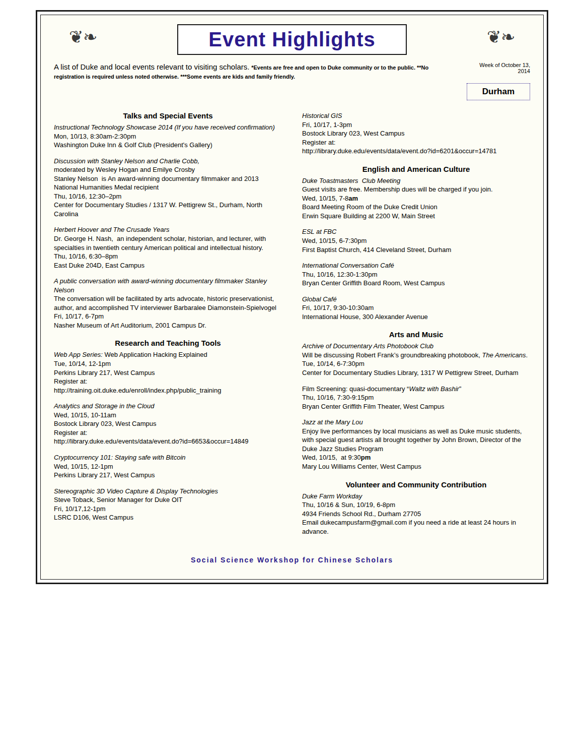❦❧
Event Highlights
❦❧
A list of Duke and local events relevant to visiting scholars. *Events are free and open to Duke community or to the public. **No registration is required unless noted otherwise. ***Some events are kids and family friendly.
Week of October 13, 2014
Durham
Talks and Special Events
Instructional Technology Showcase 2014 (If you have received confirmation)
Mon, 10/13, 8:30am-2:30pm
Washington Duke Inn & Golf Club (President's Gallery)
Discussion with Stanley Nelson and Charlie Cobb,
moderated by Wesley Hogan and Emilye Crosby
Stanley Nelson is An award-winning documentary filmmaker and 2013 National Humanities Medal recipient
Thu, 10/16, 12:30–2pm
Center for Documentary Studies / 1317 W. Pettigrew St., Durham, North Carolina
Herbert Hoover and The Crusade Years
Dr. George H. Nash, an independent scholar, historian, and lecturer, with specialties in twentieth century American political and intellectual history.
Thu, 10/16, 6:30–8pm
East Duke 204D, East Campus
A public conversation with award-winning documentary filmmaker Stanley Nelson
The conversation will be facilitated by arts advocate, historic preservationist, author, and accomplished TV interviewer Barbaralee Diamonstein-Spielvogel
Fri, 10/17, 6-7pm
Nasher Museum of Art Auditorium, 2001 Campus Dr.
Research and Teaching Tools
Web App Series: Web Application Hacking Explained
Tue, 10/14, 12-1pm
Perkins Library 217, West Campus
Register at:
http://training.oit.duke.edu/enroll/index.php/public_training
Analytics and Storage in the Cloud
Wed, 10/15, 10-11am
Bostock Library 023, West Campus
Register at:
http://library.duke.edu/events/data/event.do?id=6653&occur=14849
Cryptocurrency 101: Staying safe with Bitcoin
Wed, 10/15, 12-1pm
Perkins Library 217, West Campus
Stereographic 3D Video Capture & Display Technologies
Steve Toback, Senior Manager for Duke OIT
Fri, 10/17,12-1pm
LSRC D106, West Campus
Historical GIS
Fri, 10/17, 1-3pm
Bostock Library 023, West Campus
Register at:
http://library.duke.edu/events/data/event.do?id=6201&occur=14781
English and American Culture
Duke Toastmasters Club Meeting
Guest visits are free. Membership dues will be charged if you join.
Wed, 10/15, 7-8am
Board Meeting Room of the Duke Credit Union
Erwin Square Building at 2200 W, Main Street
ESL at FBC
Wed, 10/15, 6-7:30pm
First Baptist Church, 414 Cleveland Street, Durham
International Conversation Café
Thu, 10/16, 12:30-1:30pm
Bryan Center Griffith Board Room, West Campus
Global Café
Fri, 10/17, 9:30-10:30am
International House, 300 Alexander Avenue
Arts and Music
Archive of Documentary Arts Photobook Club
Will be discussing Robert Frank’s groundbreaking photobook, The Americans.
Tue, 10/14, 6-7:30pm
Center for Documentary Studies Library, 1317 W Pettigrew Street, Durham
Film Screening: quasi-documentary “Waltz with Bashir”
Thu, 10/16, 7:30-9:15pm
Bryan Center Griffith Film Theater, West Campus
Jazz at the Mary Lou
Enjoy live performances by local musicians as well as Duke music students, with special guest artists all brought together by John Brown, Director of the Duke Jazz Studies Program
Wed, 10/15, at 9:30pm
Mary Lou Williams Center, West Campus
Volunteer and Community Contribution
Duke Farm Workday
Thu, 10/16 & Sun, 10/19, 6-8pm
4934 Friends School Rd., Durham 27705
Email dukecampusfarm@gmail.com if you need a ride at least 24 hours in advance.
Social Science Workshop for Chinese Scholars